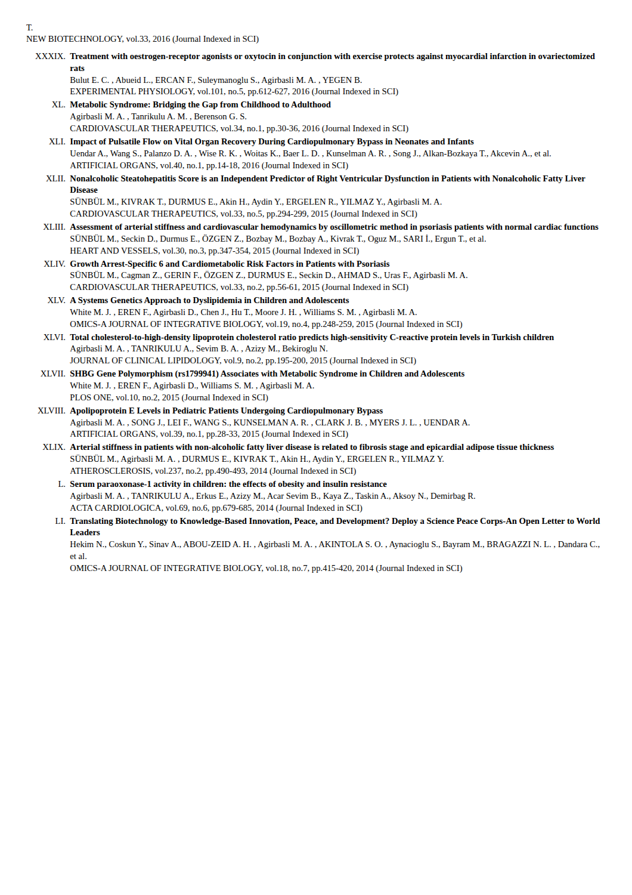T.
NEW BIOTECHNOLOGY, vol.33, 2016 (Journal Indexed in SCI)
XXXIX.
Treatment with oestrogen-receptor agonists or oxytocin in conjunction with exercise protects against myocardial infarction in ovariectomized rats
Bulut E. C. , Abueid L., ERCAN F., Suleymanoglu S., Agirbasli M. A. , YEGEN B.
EXPERIMENTAL PHYSIOLOGY, vol.101, no.5, pp.612-627, 2016 (Journal Indexed in SCI)
XL.
Metabolic Syndrome: Bridging the Gap from Childhood to Adulthood
Agirbasli M. A. , Tanrikulu A. M. , Berenson G. S.
CARDIOVASCULAR THERAPEUTICS, vol.34, no.1, pp.30-36, 2016 (Journal Indexed in SCI)
XLI.
Impact of Pulsatile Flow on Vital Organ Recovery During Cardiopulmonary Bypass in Neonates and Infants
Uendar A., Wang S., Palanzo D. A. , Wise R. K. , Woitas K., Baer L. D. , Kunselman A. R. , Song J., Alkan-Bozkaya T., Akcevin A., et al.
ARTIFICIAL ORGANS, vol.40, no.1, pp.14-18, 2016 (Journal Indexed in SCI)
XLII.
Nonalcoholic Steatohepatitis Score is an Independent Predictor of Right Ventricular Dysfunction in Patients with Nonalcoholic Fatty Liver Disease
SÜNBÜL M., KIVRAK T., DURMUS E., Akin H., Aydin Y., ERGELEN R., YILMAZ Y., Agirbasli M. A.
CARDIOVASCULAR THERAPEUTICS, vol.33, no.5, pp.294-299, 2015 (Journal Indexed in SCI)
XLIII.
Assessment of arterial stiffness and cardiovascular hemodynamics by oscillometric method in psoriasis patients with normal cardiac functions
SÜNBÜL M., Seckin D., Durmus E., ÖZGEN Z., Bozbay M., Bozbay A., Kivrak T., Oguz M., SARI İ., Ergun T., et al.
HEART AND VESSELS, vol.30, no.3, pp.347-354, 2015 (Journal Indexed in SCI)
XLIV.
Growth Arrest-Specific 6 and Cardiometabolic Risk Factors in Patients with Psoriasis
SÜNBÜL M., Cagman Z., GERIN F., ÖZGEN Z., DURMUS E., Seckin D., AHMAD S., Uras F., Agirbasli M. A.
CARDIOVASCULAR THERAPEUTICS, vol.33, no.2, pp.56-61, 2015 (Journal Indexed in SCI)
XLV.
A Systems Genetics Approach to Dyslipidemia in Children and Adolescents
White M. J. , EREN F., Agirbasli D., Chen J., Hu T., Moore J. H. , Williams S. M. , Agirbasli M. A.
OMICS-A JOURNAL OF INTEGRATIVE BIOLOGY, vol.19, no.4, pp.248-259, 2015 (Journal Indexed in SCI)
XLVI.
Total cholesterol-to-high-density lipoprotein cholesterol ratio predicts high-sensitivity C-reactive protein levels in Turkish children
Agirbasli M. A. , TANRIKULU A., Sevim B. A. , Azizy M., Bekiroglu N.
JOURNAL OF CLINICAL LIPIDOLOGY, vol.9, no.2, pp.195-200, 2015 (Journal Indexed in SCI)
XLVII.
SHBG Gene Polymorphism (rs1799941) Associates with Metabolic Syndrome in Children and Adolescents
White M. J. , EREN F., Agirbasli D., Williams S. M. , Agirbasli M. A.
PLOS ONE, vol.10, no.2, 2015 (Journal Indexed in SCI)
XLVIII.
Apolipoprotein E Levels in Pediatric Patients Undergoing Cardiopulmonary Bypass
Agirbasli M. A. , SONG J., LEI F., WANG S., KUNSELMAN A. R. , CLARK J. B. , MYERS J. L. , UENDAR A.
ARTIFICIAL ORGANS, vol.39, no.1, pp.28-33, 2015 (Journal Indexed in SCI)
XLIX.
Arterial stiffness in patients with non-alcoholic fatty liver disease is related to fibrosis stage and epicardial adipose tissue thickness
SÜNBÜL M., Agirbasli M. A. , DURMUS E., KIVRAK T., Akin H., Aydin Y., ERGELEN R., YILMAZ Y.
ATHEROSCLEROSIS, vol.237, no.2, pp.490-493, 2014 (Journal Indexed in SCI)
L.
Serum paraoxonase-1 activity in children: the effects of obesity and insulin resistance
Agirbasli M. A. , TANRIKULU A., Erkus E., Azizy M., Acar Sevim B., Kaya Z., Taskin A., Aksoy N., Demirbag R.
ACTA CARDIOLOGICA, vol.69, no.6, pp.679-685, 2014 (Journal Indexed in SCI)
LI.
Translating Biotechnology to Knowledge-Based Innovation, Peace, and Development? Deploy a Science Peace Corps-An Open Letter to World Leaders
Hekim N., Coskun Y., Sinav A., ABOU-ZEID A. H. , Agirbasli M. A. , AKINTOLA S. O. , Aynacioglu S., Bayram M., BRAGAZZI N. L. , Dandara C., et al.
OMICS-A JOURNAL OF INTEGRATIVE BIOLOGY, vol.18, no.7, pp.415-420, 2014 (Journal Indexed in SCI)